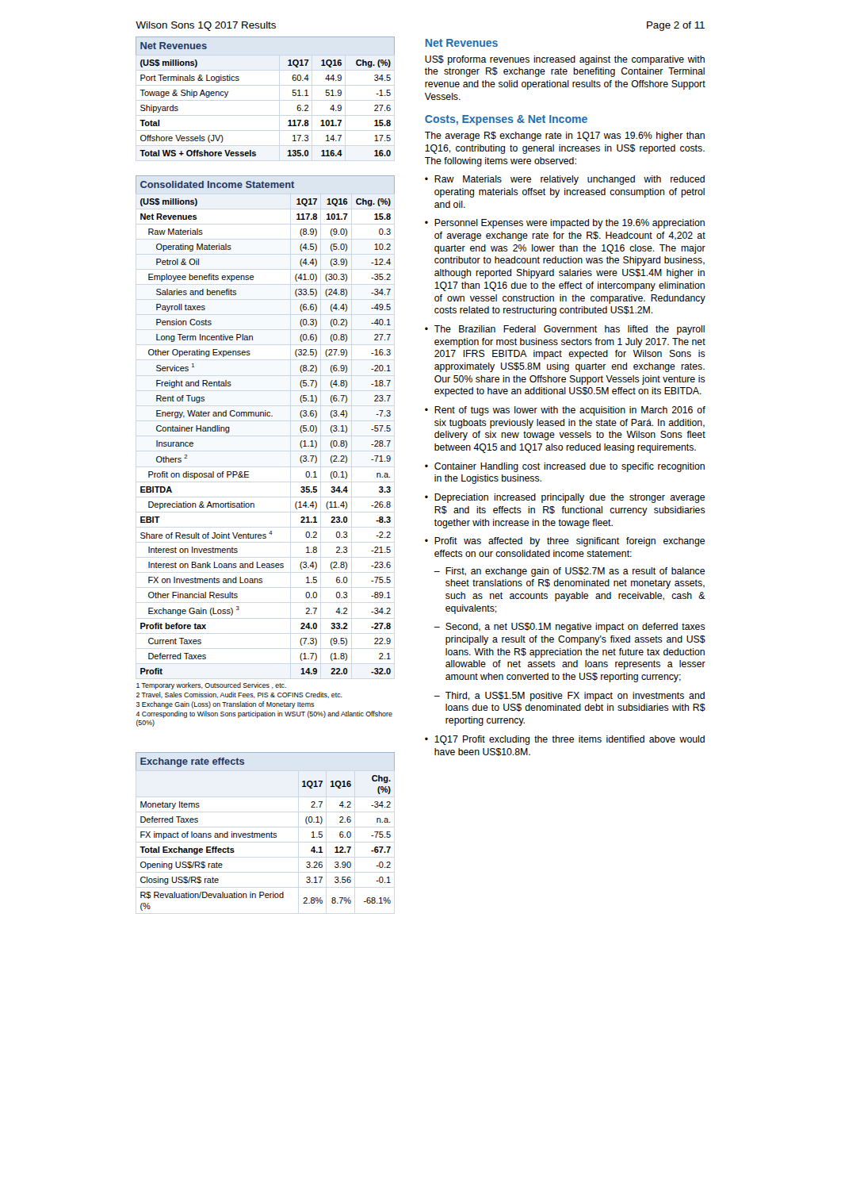Wilson Sons 1Q 2017 Results
Page 2 of 11
Net Revenues
| (US$ millions) | 1Q17 | 1Q16 | Chg. (%) |
| --- | --- | --- | --- |
| Port Terminals & Logistics | 60.4 | 44.9 | 34.5 |
| Towage & Ship Agency | 51.1 | 51.9 | -1.5 |
| Shipyards | 6.2 | 4.9 | 27.6 |
| Total | 117.8 | 101.7 | 15.8 |
| Offshore Vessels (JV) | 17.3 | 14.7 | 17.5 |
| Total WS + Offshore Vessels | 135.0 | 116.4 | 16.0 |
Consolidated Income Statement
| (US$ millions) | 1Q17 | 1Q16 | Chg. (%) |
| --- | --- | --- | --- |
| Net Revenues | 117.8 | 101.7 | 15.8 |
| Raw Materials | (8.9) | (9.0) | 0.3 |
| Operating Materials | (4.5) | (5.0) | 10.2 |
| Petrol & Oil | (4.4) | (3.9) | -12.4 |
| Employee benefits expense | (41.0) | (30.3) | -35.2 |
| Salaries and benefits | (33.5) | (24.8) | -34.7 |
| Payroll taxes | (6.6) | (4.4) | -49.5 |
| Pension Costs | (0.3) | (0.2) | -40.1 |
| Long Term Incentive Plan | (0.6) | (0.8) | 27.7 |
| Other Operating Expenses | (32.5) | (27.9) | -16.3 |
| Services 1 | (8.2) | (6.9) | -20.1 |
| Freight and Rentals | (5.7) | (4.8) | -18.7 |
| Rent of Tugs | (5.1) | (6.7) | 23.7 |
| Energy, Water and Communic. | (3.6) | (3.4) | -7.3 |
| Container Handling | (5.0) | (3.1) | -57.5 |
| Insurance | (1.1) | (0.8) | -28.7 |
| Others 2 | (3.7) | (2.2) | -71.9 |
| Profit on disposal of PP&E | 0.1 | (0.1) | n.a. |
| EBITDA | 35.5 | 34.4 | 3.3 |
| Depreciation & Amortisation | (14.4) | (11.4) | -26.8 |
| EBIT | 21.1 | 23.0 | -8.3 |
| Share of Result of Joint Ventures 4 | 0.2 | 0.3 | -2.2 |
| Interest on Investments | 1.8 | 2.3 | -21.5 |
| Interest on Bank Loans and Leases | (3.4) | (2.8) | -23.6 |
| FX on Investments and Loans | 1.5 | 6.0 | -75.5 |
| Other Financial Results | 0.0 | 0.3 | -89.1 |
| Exchange Gain (Loss) 3 | 2.7 | 4.2 | -34.2 |
| Profit before tax | 24.0 | 33.2 | -27.8 |
| Current Taxes | (7.3) | (9.5) | 22.9 |
| Deferred Taxes | (1.7) | (1.8) | 2.1 |
| Profit | 14.9 | 22.0 | -32.0 |
1 Temporary workers, Outsourced Services , etc.
2 Travel, Sales Comission, Audit Fees, PIS & COFINS Credits, etc.
3 Exchange Gain (Loss) on Translation of Monetary Items
4 Corresponding to Wilson Sons participation in WSUT (50%) and Atlantic Offshore (50%)
Exchange rate effects
| | 1Q17 | 1Q16 | Chg.(%) |
| --- | --- | --- | --- |
| Monetary Items | 2.7 | 4.2 | -34.2 |
| Deferred Taxes | (0.1) | 2.6 | n.a. |
| FX impact of loans and investments | 1.5 | 6.0 | -75.5 |
| Total Exchange Effects | 4.1 | 12.7 | -67.7 |
| Opening US$/R$ rate | 3.26 | 3.90 | -0.2 |
| Closing US$/R$ rate | 3.17 | 3.56 | -0.1 |
| R$ Revaluation/Devaluation in Period (% | 2.8% | 8.7% | -68.1% |
Net Revenues
US$ proforma revenues increased against the comparative with the stronger R$ exchange rate benefiting Container Terminal revenue and the solid operational results of the Offshore Support Vessels.
Costs, Expenses & Net Income
The average R$ exchange rate in 1Q17 was 19.6% higher than 1Q16, contributing to general increases in US$ reported costs. The following items were observed:
Raw Materials were relatively unchanged with reduced operating materials offset by increased consumption of petrol and oil.
Personnel Expenses were impacted by the 19.6% appreciation of average exchange rate for the R$. Headcount of 4,202 at quarter end was 2% lower than the 1Q16 close. The major contributor to headcount reduction was the Shipyard business, although reported Shipyard salaries were US$1.4M higher in 1Q17 than 1Q16 due to the effect of intercompany elimination of own vessel construction in the comparative. Redundancy costs related to restructuring contributed US$1.2M.
The Brazilian Federal Government has lifted the payroll exemption for most business sectors from 1 July 2017. The net 2017 IFRS EBITDA impact expected for Wilson Sons is approximately US$5.8M using quarter end exchange rates. Our 50% share in the Offshore Support Vessels joint venture is expected to have an additional US$0.5M effect on its EBITDA.
Rent of tugs was lower with the acquisition in March 2016 of six tugboats previously leased in the state of Pará. In addition, delivery of six new towage vessels to the Wilson Sons fleet between 4Q15 and 1Q17 also reduced leasing requirements.
Container Handling cost increased due to specific recognition in the Logistics business.
Depreciation increased principally due the stronger average R$ and its effects in R$ functional currency subsidiaries together with increase in the towage fleet.
Profit was affected by three significant foreign exchange effects on our consolidated income statement:
First, an exchange gain of US$2.7M as a result of balance sheet translations of R$ denominated net monetary assets, such as net accounts payable and receivable, cash & equivalents;
Second, a net US$0.1M negative impact on deferred taxes principally a result of the Company's fixed assets and US$ loans. With the R$ appreciation the net future tax deduction allowable of net assets and loans represents a lesser amount when converted to the US$ reporting currency;
Third, a US$1.5M positive FX impact on investments and loans due to US$ denominated debt in subsidiaries with R$ reporting currency.
1Q17 Profit excluding the three items identified above would have been US$10.8M.